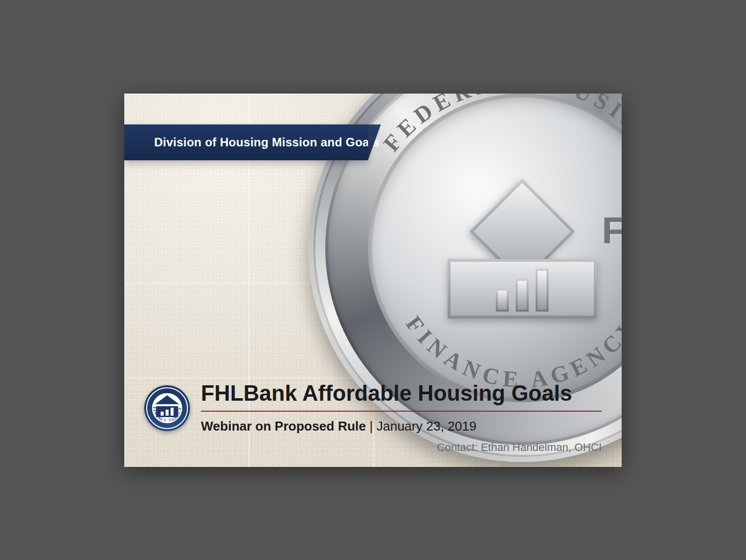FEDERAL HOUSING FINANCE AGENCY
FHFA
Division of Housing Mission and Goals
FEDERAL HOUSING FINANCE AGENCY
FHFA
FHLBank Affordable Housing Goals
Webinar on Proposed Rule | January 23, 2019
Contact: Ethan Handelman, OHCI